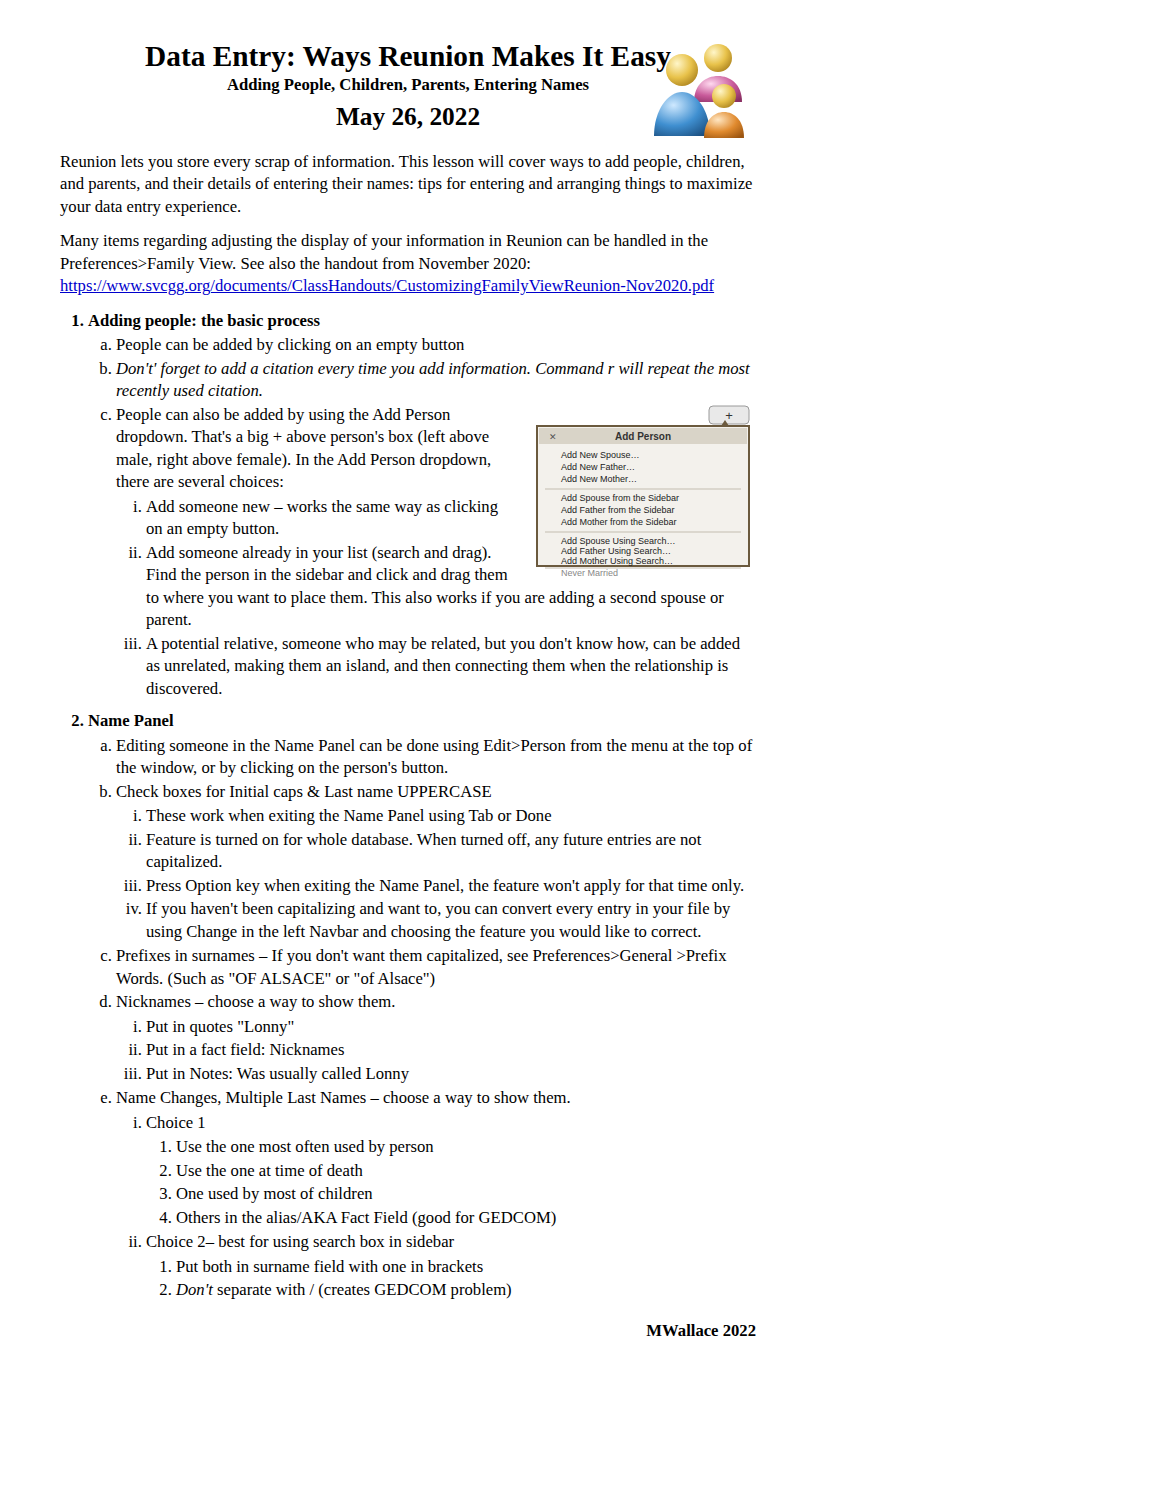Data Entry: Ways Reunion Makes It Easy
Adding People, Children, Parents, Entering Names
May 26, 2022
Reunion lets you store every scrap of information. This lesson will cover ways to add people, children, and parents, and their details of entering their names: tips for entering and arranging things to maximize your data entry experience.
Many items regarding adjusting the display of your information in Reunion can be handled in the Preferences>Family View. See also the handout from November 2020:
https://www.svcgg.org/documents/ClassHandouts/CustomizingFamilyViewReunion-Nov2020.pdf
Adding people: the basic process
People can be added by clicking on an empty button
Don't' forget to add a citation every time you add information. Command r will repeat the most recently used citation.
+ ✕ Add Person Add New Spouse… Add New Father… Add New Mother… Add Spouse from the Sidebar Add Father from the Sidebar Add Mother from the Sidebar Add Spouse Using Search… Add Father Using Search… Add Mother Using Search… Never Married People can also be added by using the Add Person dropdown. That's a big + above person's box (left above male, right above female). In the Add Person dropdown, there are several choices:
Add someone new – works the same way as clicking on an empty button.
Add someone already in your list (search and drag). Find the person in the sidebar and click and drag them to where you want to place them. This also works if you are adding a second spouse or parent.
A potential relative, someone who may be related, but you don't know how, can be added as unrelated, making them an island, and then connecting them when the relationship is discovered.
Name Panel
Editing someone in the Name Panel can be done using Edit>Person from the menu at the top of the window, or by clicking on the person's button.
Check boxes for Initial caps & Last name UPPERCASE
These work when exiting the Name Panel using Tab or Done
Feature is turned on for whole database. When turned off, any future entries are not capitalized.
Press Option key when exiting the Name Panel, the feature won't apply for that time only.
If you haven't been capitalizing and want to, you can convert every entry in your file by using Change in the left Navbar and choosing the feature you would like to correct.
Prefixes in surnames – If you don't want them capitalized, see Preferences>General >Prefix Words. (Such as "OF ALSACE" or "of Alsace")
Nicknames – choose a way to show them.
Put in quotes "Lonny"
Put in a fact field: Nicknames
Put in Notes: Was usually called Lonny
Name Changes, Multiple Last Names – choose a way to show them.
Choice 1
Use the one most often used by person
Use the one at time of death
One used by most of children
Others in the alias/AKA Fact Field (good for GEDCOM)
Choice 2– best for using search box in sidebar
Put both in surname field with one in brackets
Don't separate with / (creates GEDCOM problem)
MWallace 2022